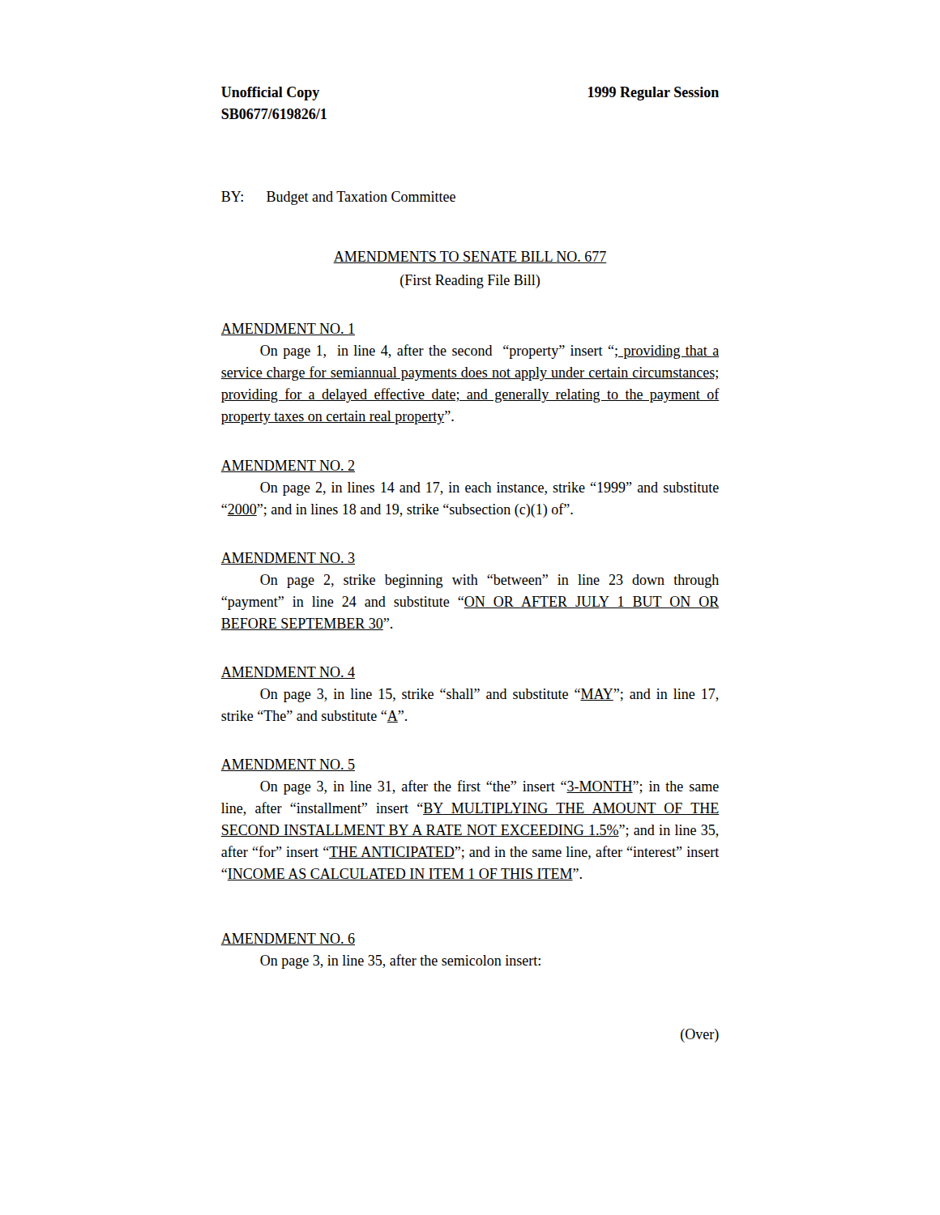Unofficial Copy
SB0677/619826/1
1999 Regular Session
BY: Budget and Taxation Committee
AMENDMENTS TO SENATE BILL NO. 677
(First Reading File Bill)
AMENDMENT NO. 1
On page 1, in line 4, after the second “property” insert “; providing that a service charge for semiannual payments does not apply under certain circumstances; providing for a delayed effective date; and generally relating to the payment of property taxes on certain real property”.
AMENDMENT NO. 2
On page 2, in lines 14 and 17, in each instance, strike “1999” and substitute “2000”; and in lines 18 and 19, strike “subsection (c)(1) of”.
AMENDMENT NO. 3
On page 2, strike beginning with “between” in line 23 down through “payment” in line 24 and substitute “ON OR AFTER JULY 1 BUT ON OR BEFORE SEPTEMBER 30”.
AMENDMENT NO. 4
On page 3, in line 15, strike “shall” and substitute “MAY”; and in line 17, strike “The” and substitute “A”.
AMENDMENT NO. 5
On page 3, in line 31, after the first “the” insert “3-MONTH”; in the same line, after “installment” insert “BY MULTIPLYING THE AMOUNT OF THE SECOND INSTALLMENT BY A RATE NOT EXCEEDING 1.5%”; and in line 35, after “for” insert “THE ANTICIPATED”; and in the same line, after “interest” insert “INCOME AS CALCULATED IN ITEM 1 OF THIS ITEM”.
AMENDMENT NO. 6
On page 3, in line 35, after the semicolon insert:
(Over)